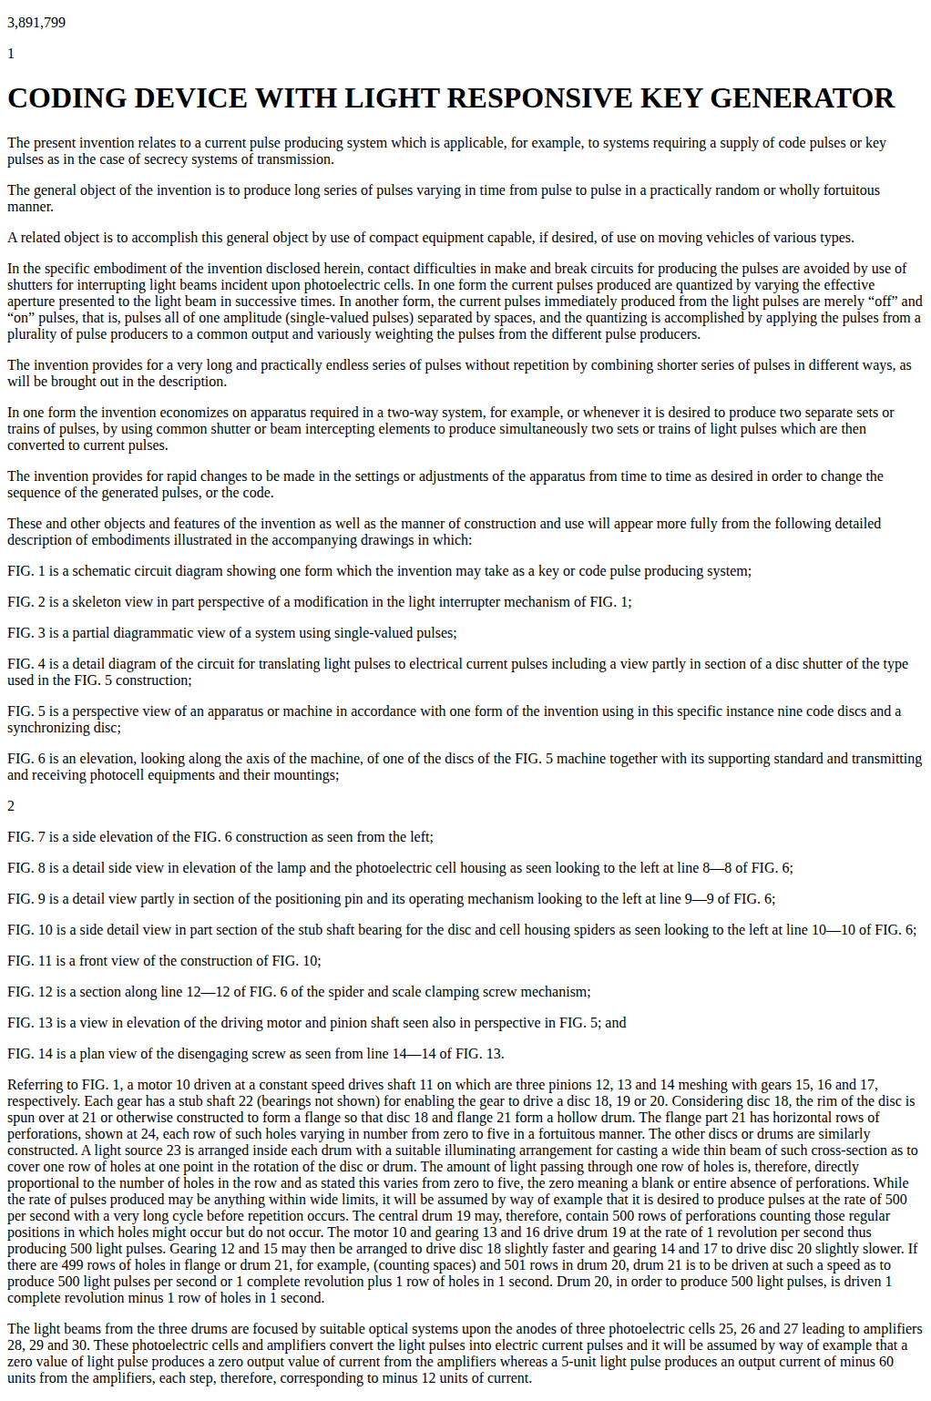3,891,799
1
CODING DEVICE WITH LIGHT RESPONSIVE KEY GENERATOR
The present invention relates to a current pulse producing system which is applicable, for example, to systems requiring a supply of code pulses or key pulses as in the case of secrecy systems of transmission.
The general object of the invention is to produce long series of pulses varying in time from pulse to pulse in a practically random or wholly fortuitous manner.
A related object is to accomplish this general object by use of compact equipment capable, if desired, of use on moving vehicles of various types.
In the specific embodiment of the invention disclosed herein, contact difficulties in make and break circuits for producing the pulses are avoided by use of shutters for interrupting light beams incident upon photoelectric cells. In one form the current pulses produced are quantized by varying the effective aperture presented to the light beam in successive times. In another form, the current pulses immediately produced from the light pulses are merely “off” and “on” pulses, that is, pulses all of one amplitude (single-valued pulses) separated by spaces, and the quantizing is accomplished by applying the pulses from a plurality of pulse producers to a common output and variously weighting the pulses from the different pulse producers.
The invention provides for a very long and practically endless series of pulses without repetition by combining shorter series of pulses in different ways, as will be brought out in the description.
In one form the invention economizes on apparatus required in a two-way system, for example, or whenever it is desired to produce two separate sets or trains of pulses, by using common shutter or beam intercepting elements to produce simultaneously two sets or trains of light pulses which are then converted to current pulses.
The invention provides for rapid changes to be made in the settings or adjustments of the apparatus from time to time as desired in order to change the sequence of the generated pulses, or the code.
These and other objects and features of the invention as well as the manner of construction and use will appear more fully from the following detailed description of embodiments illustrated in the accompanying drawings in which:
FIG. 1 is a schematic circuit diagram showing one form which the invention may take as a key or code pulse producing system;
FIG. 2 is a skeleton view in part perspective of a modification in the light interrupter mechanism of FIG. 1;
FIG. 3 is a partial diagrammatic view of a system using single-valued pulses;
FIG. 4 is a detail diagram of the circuit for translating light pulses to electrical current pulses including a view partly in section of a disc shutter of the type used in the FIG. 5 construction;
FIG. 5 is a perspective view of an apparatus or machine in accordance with one form of the invention using in this specific instance nine code discs and a synchronizing disc;
FIG. 6 is an elevation, looking along the axis of the machine, of one of the discs of the FIG. 5 machine together with its supporting standard and transmitting and receiving photocell equipments and their mountings;
2
FIG. 7 is a side elevation of the FIG. 6 construction as seen from the left;
FIG. 8 is a detail side view in elevation of the lamp and the photoelectric cell housing as seen looking to the left at line 8—8 of FIG. 6;
FIG. 9 is a detail view partly in section of the positioning pin and its operating mechanism looking to the left at line 9—9 of FIG. 6;
FIG. 10 is a side detail view in part section of the stub shaft bearing for the disc and cell housing spiders as seen looking to the left at line 10—10 of FIG. 6;
FIG. 11 is a front view of the construction of FIG. 10;
FIG. 12 is a section along line 12—12 of FIG. 6 of the spider and scale clamping screw mechanism;
FIG. 13 is a view in elevation of the driving motor and pinion shaft seen also in perspective in FIG. 5; and
FIG. 14 is a plan view of the disengaging screw as seen from line 14—14 of FIG. 13.
Referring to FIG. 1, a motor 10 driven at a constant speed drives shaft 11 on which are three pinions 12, 13 and 14 meshing with gears 15, 16 and 17, respectively. Each gear has a stub shaft 22 (bearings not shown) for enabling the gear to drive a disc 18, 19 or 20. Considering disc 18, the rim of the disc is spun over at 21 or otherwise constructed to form a flange so that disc 18 and flange 21 form a hollow drum. The flange part 21 has horizontal rows of perforations, shown at 24, each row of such holes varying in number from zero to five in a fortuitous manner. The other discs or drums are similarly constructed. A light source 23 is arranged inside each drum with a suitable illuminating arrangement for casting a wide thin beam of such cross-section as to cover one row of holes at one point in the rotation of the disc or drum. The amount of light passing through one row of holes is, therefore, directly proportional to the number of holes in the row and as stated this varies from zero to five, the zero meaning a blank or entire absence of perforations. While the rate of pulses produced may be anything within wide limits, it will be assumed by way of example that it is desired to produce pulses at the rate of 500 per second with a very long cycle before repetition occurs. The central drum 19 may, therefore, contain 500 rows of perforations counting those regular positions in which holes might occur but do not occur. The motor 10 and gearing 13 and 16 drive drum 19 at the rate of 1 revolution per second thus producing 500 light pulses. Gearing 12 and 15 may then be arranged to drive disc 18 slightly faster and gearing 14 and 17 to drive disc 20 slightly slower. If there are 499 rows of holes in flange or drum 21, for example, (counting spaces) and 501 rows in drum 20, drum 21 is to be driven at such a speed as to produce 500 light pulses per second or 1 complete revolution plus 1 row of holes in 1 second. Drum 20, in order to produce 500 light pulses, is driven 1 complete revolution minus 1 row of holes in 1 second.
The light beams from the three drums are focused by suitable optical systems upon the anodes of three photoelectric cells 25, 26 and 27 leading to amplifiers 28, 29 and 30. These photoelectric cells and amplifiers convert the light pulses into electric current pulses and it will be assumed by way of example that a zero value of light pulse produces a zero output value of current from the amplifiers whereas a 5-unit light pulse produces an output current of minus 60 units from the amplifiers, each step, therefore, corresponding to minus 12 units of current.